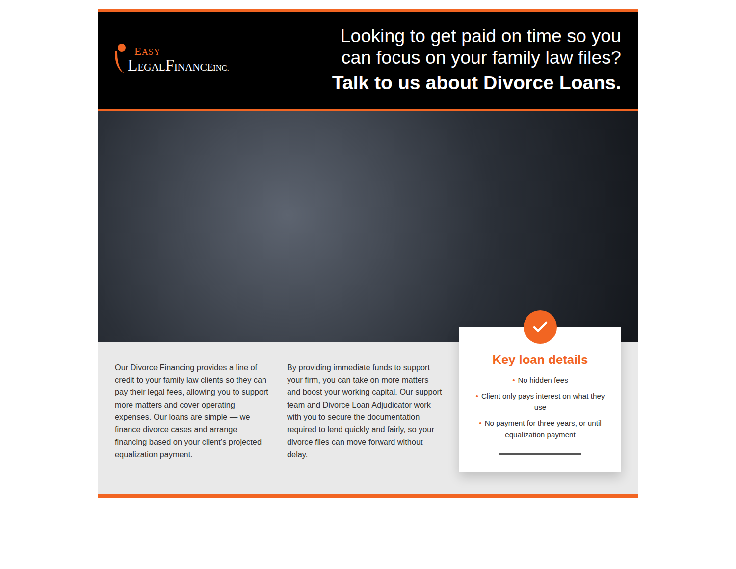EASY LEGALFINANCE INC.
Looking to get paid on time so you can focus on your family law files? Talk to us about Divorce Loans.
Our Divorce Financing provides a line of credit to your family law clients so they can pay their legal fees, allowing you to support more matters and cover operating expenses. Our loans are simple — we finance divorce cases and arrange financing based on your client’s projected equalization payment.
By providing immediate funds to support your firm, you can take on more matters and boost your working capital. Our support team and Divorce Loan Adjudicator work with you to secure the documentation required to lend quickly and fairly, so your divorce files can move forward without delay.
Key loan details
No hidden fees
Client only pays interest on what they use
No payment for three years, or until equalization payment